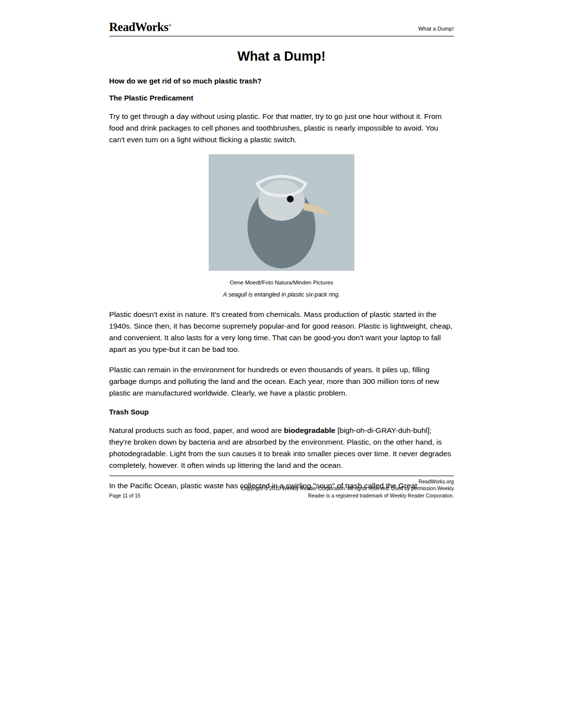ReadWorks®
What a Dump!
What a Dump!
How do we get rid of so much plastic trash?
The Plastic Predicament
Try to get through a day without using plastic. For that matter, try to go just one hour without it. From food and drink packages to cell phones and toothbrushes, plastic is nearly impossible to avoid. You can't even turn on a light without flicking a plastic switch.
Oene Moedt/Foto Natura/Minden Pictures
A seagull is entangled in plastic six-pack ring.
Plastic doesn't exist in nature. It's created from chemicals. Mass production of plastic started in the 1940s. Since then, it has become supremely popular-and for good reason. Plastic is lightweight, cheap, and convenient. It also lasts for a very long time. That can be good-you don't want your laptop to fall apart as you type-but it can be bad too.
Plastic can remain in the environment for hundreds or even thousands of years. It piles up, filling garbage dumps and polluting the land and the ocean. Each year, more than 300 million tons of new plastic are manufactured worldwide. Clearly, we have a plastic problem.
Trash Soup
Natural products such as food, paper, and wood are biodegradable [bigh-oh-di-GRAY-duh-buhl]; they're broken down by bacteria and are absorbed by the environment. Plastic, on the other hand, is photodegradable. Light from the sun causes it to break into smaller pieces over time. It never degrades completely, however. It often winds up littering the land and the ocean.
In the Pacific Ocean, plastic waste has collected in a swirling "soup" of trash called the Great
Page 11 of 15
ReadWorks.org
Copyright © 2010 Weekly Reader Corporation. All rights reserved. Used by permission.Weekly
Reader is a registered trademark of Weekly Reader Corporation.